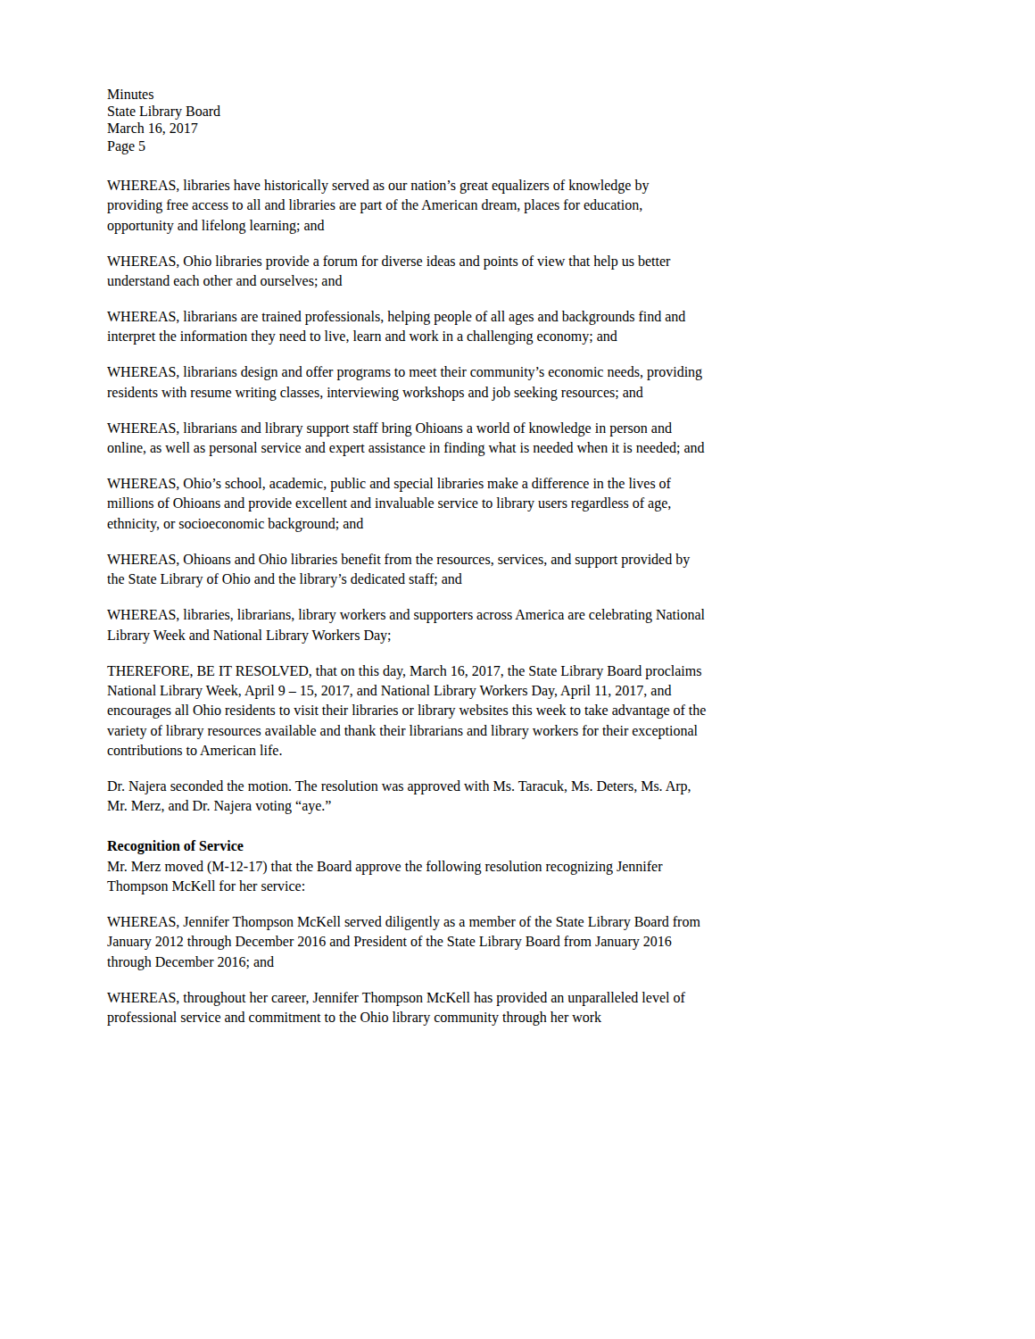Minutes
State Library Board
March 16, 2017
Page 5
WHEREAS, libraries have historically served as our nation’s great equalizers of knowledge by providing free access to all and libraries are part of the American dream, places for education, opportunity and lifelong learning; and
WHEREAS, Ohio libraries provide a forum for diverse ideas and points of view that help us better understand each other and ourselves; and
WHEREAS, librarians are trained professionals, helping people of all ages and backgrounds find and interpret the information they need to live, learn and work in a challenging economy; and
WHEREAS, librarians design and offer programs to meet their community’s economic needs, providing residents with resume writing classes, interviewing workshops and job seeking resources; and
WHEREAS, librarians and library support staff bring Ohioans a world of knowledge in person and online, as well as personal service and expert assistance in finding what is needed when it is needed; and
WHEREAS, Ohio’s school, academic, public and special libraries make a difference in the lives of millions of Ohioans and provide excellent and invaluable service to library users regardless of age, ethnicity, or socioeconomic background; and
WHEREAS, Ohioans and Ohio libraries benefit from the resources, services, and support provided by the State Library of Ohio and the library’s dedicated staff; and
WHEREAS, libraries, librarians, library workers and supporters across America are celebrating National Library Week and National Library Workers Day;
THEREFORE, BE IT RESOLVED, that on this day, March 16, 2017, the State Library Board proclaims National Library Week, April 9 – 15, 2017, and National Library Workers Day, April 11, 2017, and encourages all Ohio residents to visit their libraries or library websites this week to take advantage of the variety of library resources available and thank their librarians and library workers for their exceptional contributions to American life.
Dr. Najera seconded the motion. The resolution was approved with Ms. Taracuk, Ms. Deters, Ms. Arp, Mr. Merz, and Dr. Najera voting “aye.”
Recognition of Service
Mr. Merz moved (M-12-17) that the Board approve the following resolution recognizing Jennifer Thompson McKell for her service:
WHEREAS, Jennifer Thompson McKell served diligently as a member of the State Library Board from January 2012 through December 2016 and President of the State Library Board from January 2016 through December 2016; and
WHEREAS, throughout her career, Jennifer Thompson McKell has provided an unparalleled level of professional service and commitment to the Ohio library community through her work